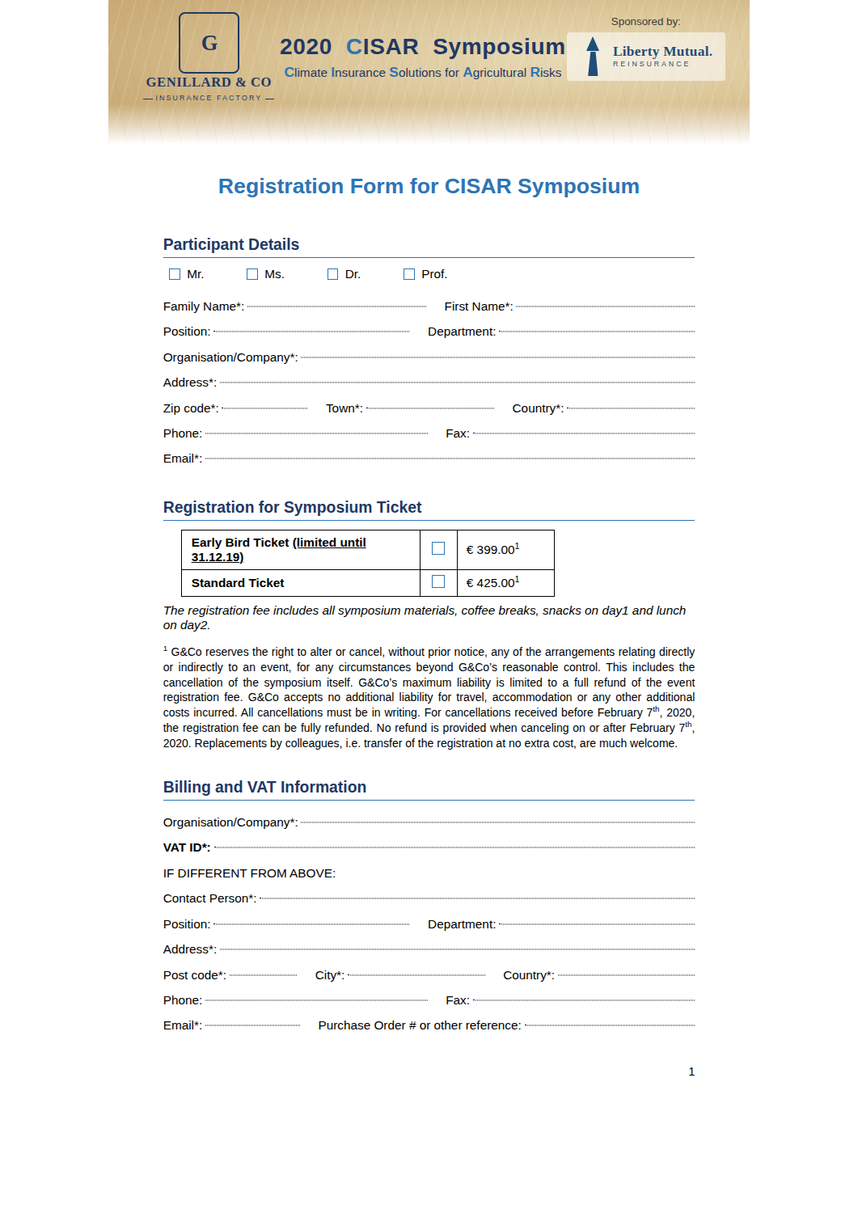G
GENILLARD & CO
Insurance Factory
2020 CISAR Symposium
Climate Insurance Solutions for Agricultural Risks
Sponsored by:
Liberty Mutual.
Reinsurance
Registration Form for CISAR Symposium
Participant Details
Mr. Ms. Dr. Prof.
Family Name*:
First Name*:
Position:
Department:
Organisation/Company*:
Address*:
Zip code*:
Town*:
Country*:
Phone:
Fax:
Email*:
Registration for Symposium Ticket
| Early Bird Ticket (limited until 31.12.19) | | € 399.00 1 |
| Standard Ticket | | € 425.00 1 |
The registration fee includes all symposium materials, coffee breaks, snacks on day1 and lunch on day2.
1 G&Co reserves the right to alter or cancel, without prior notice, any of the arrangements relating directly or indirectly to an event, for any circumstances beyond G&Co’s reasonable control. This includes the cancellation of the symposium itself. G&Co’s maximum liability is limited to a full refund of the event registration fee. G&Co accepts no additional liability for travel, accommodation or any other additional costs incurred. All cancellations must be in writing. For cancellations received before February 7th, 2020, the registration fee can be fully refunded. No refund is provided when canceling on or after February 7th, 2020. Replacements by colleagues, i.e. transfer of the registration at no extra cost, are much welcome.
Billing and VAT Information
Organisation/Company*:
VAT ID*:
IF DIFFERENT FROM ABOVE:
Contact Person*:
Position:
Department:
Address*:
Post code*:
City*:
Country*:
Phone:
Fax:
Email*:
Purchase Order # or other reference:
1